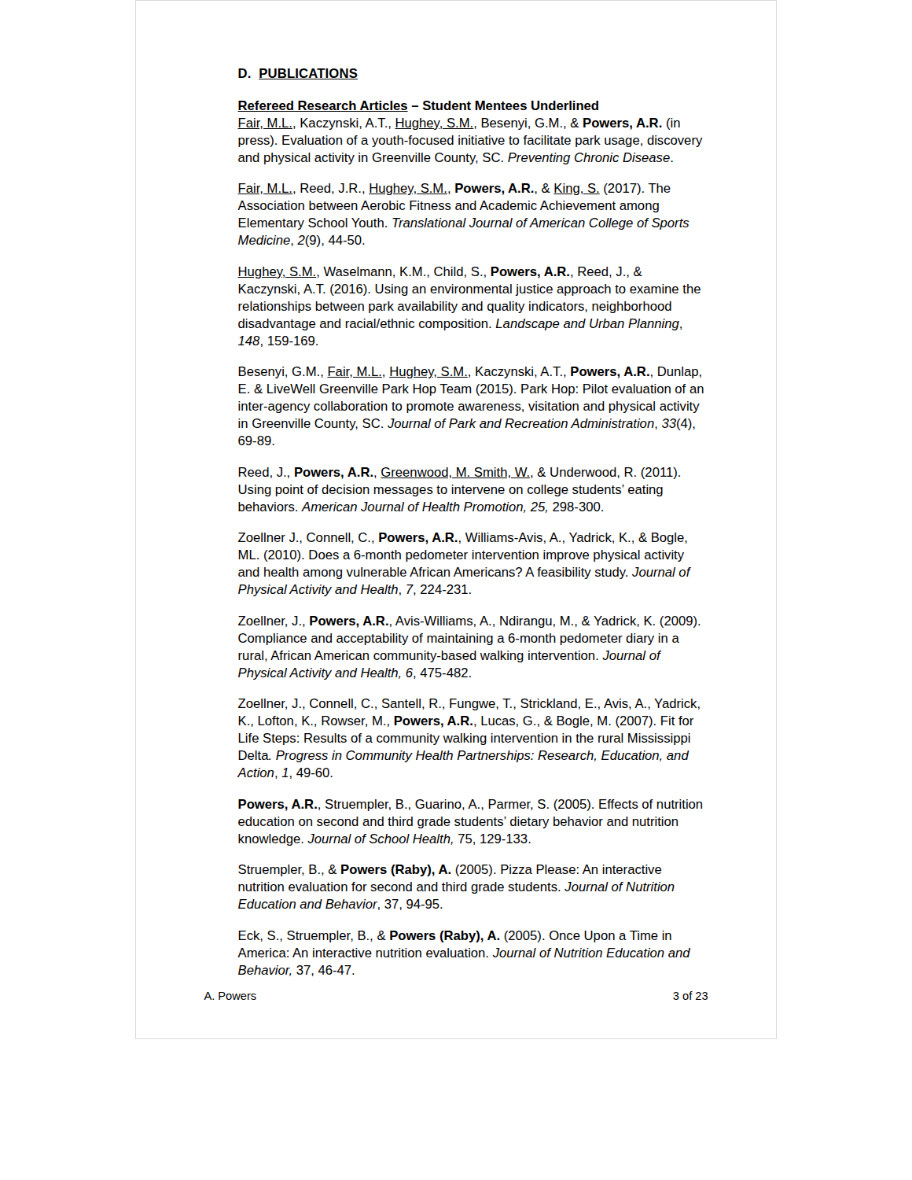D. PUBLICATIONS
Refereed Research Articles – Student Mentees Underlined
Fair, M.L., Kaczynski, A.T., Hughey, S.M., Besenyi, G.M., & Powers, A.R. (in press). Evaluation of a youth-focused initiative to facilitate park usage, discovery and physical activity in Greenville County, SC. Preventing Chronic Disease.
Fair, M.L., Reed, J.R., Hughey, S.M., Powers, A.R., & King, S. (2017). The Association between Aerobic Fitness and Academic Achievement among Elementary School Youth. Translational Journal of American College of Sports Medicine, 2(9), 44-50.
Hughey, S.M., Waselmann, K.M., Child, S., Powers, A.R., Reed, J., & Kaczynski, A.T. (2016). Using an environmental justice approach to examine the relationships between park availability and quality indicators, neighborhood disadvantage and racial/ethnic composition. Landscape and Urban Planning, 148, 159-169.
Besenyi, G.M., Fair, M.L., Hughey, S.M., Kaczynski, A.T., Powers, A.R., Dunlap, E. & LiveWell Greenville Park Hop Team (2015). Park Hop: Pilot evaluation of an inter-agency collaboration to promote awareness, visitation and physical activity in Greenville County, SC. Journal of Park and Recreation Administration, 33(4), 69-89.
Reed, J., Powers, A.R., Greenwood, M. Smith, W., & Underwood, R. (2011). Using point of decision messages to intervene on college students’ eating behaviors. American Journal of Health Promotion, 25, 298-300.
Zoellner J., Connell, C., Powers, A.R., Williams-Avis, A., Yadrick, K., & Bogle, ML. (2010). Does a 6-month pedometer intervention improve physical activity and health among vulnerable African Americans? A feasibility study. Journal of Physical Activity and Health, 7, 224-231.
Zoellner, J., Powers, A.R., Avis-Williams, A., Ndirangu, M., & Yadrick, K. (2009). Compliance and acceptability of maintaining a 6-month pedometer diary in a rural, African American community-based walking intervention. Journal of Physical Activity and Health, 6, 475-482.
Zoellner, J., Connell, C., Santell, R., Fungwe, T., Strickland, E., Avis, A., Yadrick, K., Lofton, K., Rowser, M., Powers, A.R., Lucas, G., & Bogle, M. (2007). Fit for Life Steps: Results of a community walking intervention in the rural Mississippi Delta. Progress in Community Health Partnerships: Research, Education, and Action, 1, 49-60.
Powers, A.R., Struempler, B., Guarino, A., Parmer, S. (2005). Effects of nutrition education on second and third grade students’ dietary behavior and nutrition knowledge. Journal of School Health, 75, 129-133.
Struempler, B., & Powers (Raby), A. (2005). Pizza Please: An interactive nutrition evaluation for second and third grade students. Journal of Nutrition Education and Behavior, 37, 94-95.
Eck, S., Struempler, B., & Powers (Raby), A. (2005). Once Upon a Time in America: An interactive nutrition evaluation. Journal of Nutrition Education and Behavior, 37, 46-47.
A. Powers 3 of 23